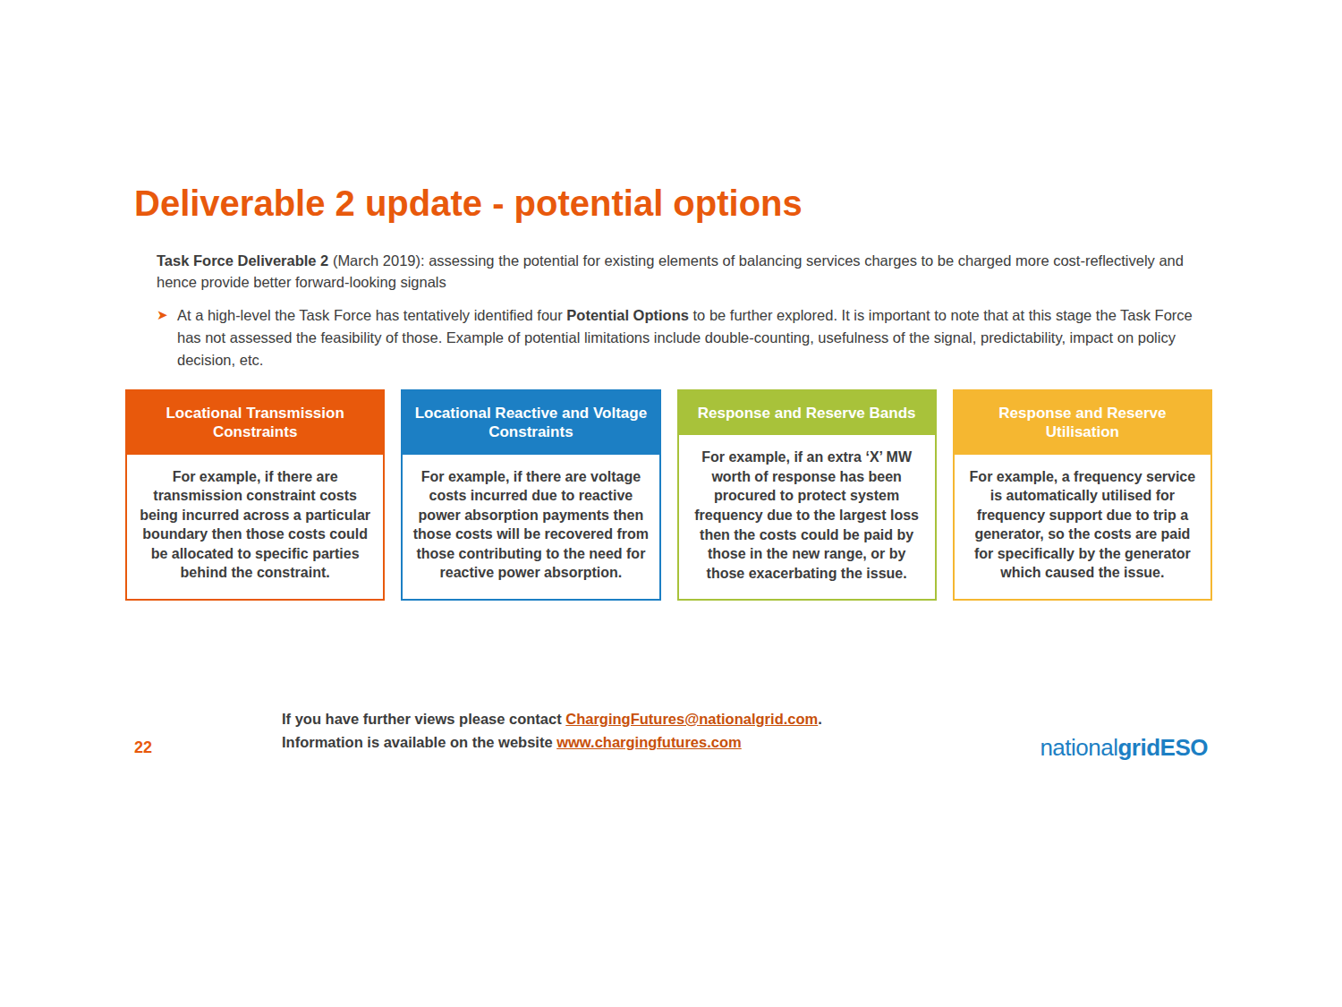Deliverable 2 update - potential options
Task Force Deliverable 2 (March 2019): assessing the potential for existing elements of balancing services charges to be charged more cost-reflectively and hence provide better forward-looking signals
➤ At a high-level the Task Force has tentatively identified four Potential Options to be further explored. It is important to note that at this stage the Task Force has not assessed the feasibility of those. Example of potential limitations include double-counting, usefulness of the signal, predictability, impact on policy decision, etc.
Locational Transmission Constraints
For example, if there are transmission constraint costs being incurred across a particular boundary then those costs could be allocated to specific parties behind the constraint.
Locational Reactive and Voltage Constraints
For example, if there are voltage costs incurred due to reactive power absorption payments then those costs will be recovered from those contributing to the need for reactive power absorption.
Response and Reserve Bands
For example, if an extra ‘X’ MW worth of response has been procured to protect system frequency due to the largest loss then the costs could be paid by those in the new range, or by those exacerbating the issue.
Response and Reserve Utilisation
For example, a frequency service is automatically utilised for frequency support due to trip a generator, so the costs are paid for specifically by the generator which caused the issue.
If you have further views please contact ChargingFutures@nationalgrid.com.
Information is available on the website www.chargingfutures.com
22
national grid ESO